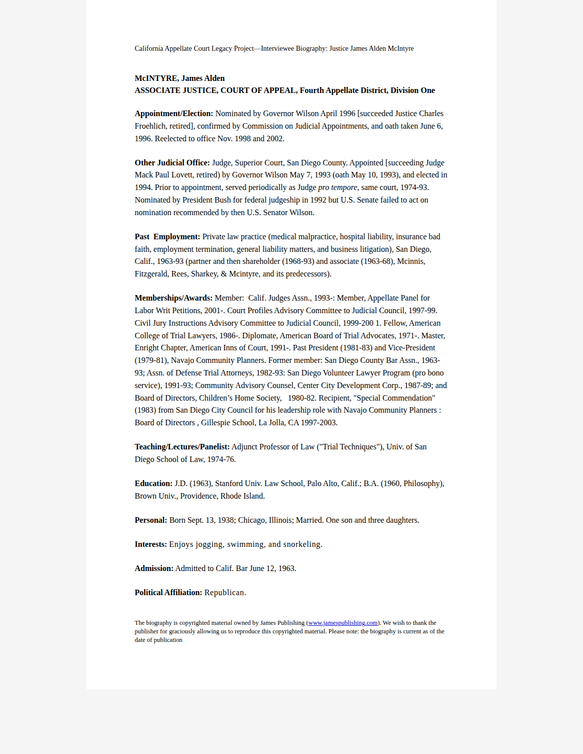California Appellate Court Legacy Project—Interviewee Biography: Justice James Alden McIntyre
McINTYRE, James AldenASSOCIATE JUSTICE, COURT OF APPEAL, Fourth Appellate District, Division One
Appointment/Election: Nominated by Governor Wilson April 1996 [succeeded Justice Charles Froehlich, retired], confirmed by Commission on Judicial Appointments, and oath taken June 6, 1996. Reelected to office Nov. 1998 and 2002.
Other Judicial Office: Judge, Superior Court, San Diego County. Appointed [succeeding Judge Mack Paul Lovett, retired) by Governor Wilson May 7, 1993 (oath May 10, 1993), and elected in 1994. Prior to appointment, served periodically as Judge pro tempore, same court, 1974-93. Nominated by President Bush for federal judgeship in 1992 but U.S. Senate failed to act on nomination recommended by then U.S. Senator Wilson.
Past Employment: Private law practice (medical malpractice, hospital liability, insurance bad faith, employment termination, general liability matters, and business litigation), San Diego, Calif., 1963-93 (partner and then shareholder (1968-93) and associate (1963-68), Mcinnis, Fitzgerald, Rees, Sharkey, & Mcintyre, and its predecessors).
Memberships/Awards: Member: Calif. Judges Assn., 1993-: Member, Appellate Panel for Labor Writ Petitions, 2001-. Court Profiles Advisory Committee to Judicial Council, 1997-99. Civil Jury Instructions Advisory Committee to Judicial Council, 1999-200 1. Fellow, American College of Trial Lawyers, 1986-. Diplomate, American Board of Trial Advocates, 1971-. Master, Enright Chapter, American Inns of Court, 1991-. Past President (1981-83) and Vice-President (1979-81), Navajo Community Planners. Former member: San Diego County Bar Assn., 1963-93; Assn. of Defense Trial Attorneys, 1982-93: San Diego Volunteer Lawyer Program (pro bono service), 1991-93; Community Advisory Counsel, Center City Development Corp., 1987-89; and Board of Directors, Children’s Home Society, 1980-82. Recipient, "Special Commendation" (1983) from San Diego City Council for his leadership role with Navajo Community Planners : Board of Directors , Gillespie School, La Jolla, CA 1997-2003.
Teaching/Lectures/Panelist: Adjunct Professor of Law ("Trial Techniques"), Univ. of San Diego School of Law, 1974-76.
Education: J.D. (1963), Stanford Univ. Law School, Palo Alto, Calif.; B.A. (1960, Philosophy), Brown Univ., Providence, Rhode Island.
Personal: Born Sept. 13, 1938; Chicago, Illinois; Married. One son and three daughters.
Interests: Enjoys jogging, swimming, and snorkeling.
Admission: Admitted to Calif. Bar June 12, 1963.
Political Affiliation: Republican.
The biography is copyrighted material owned by James Publishing (www.jamespublishing.com). We wish to thank the publisher for graciously allowing us to reproduce this copyrighted material. Please note: the biography is current as of the date of publication